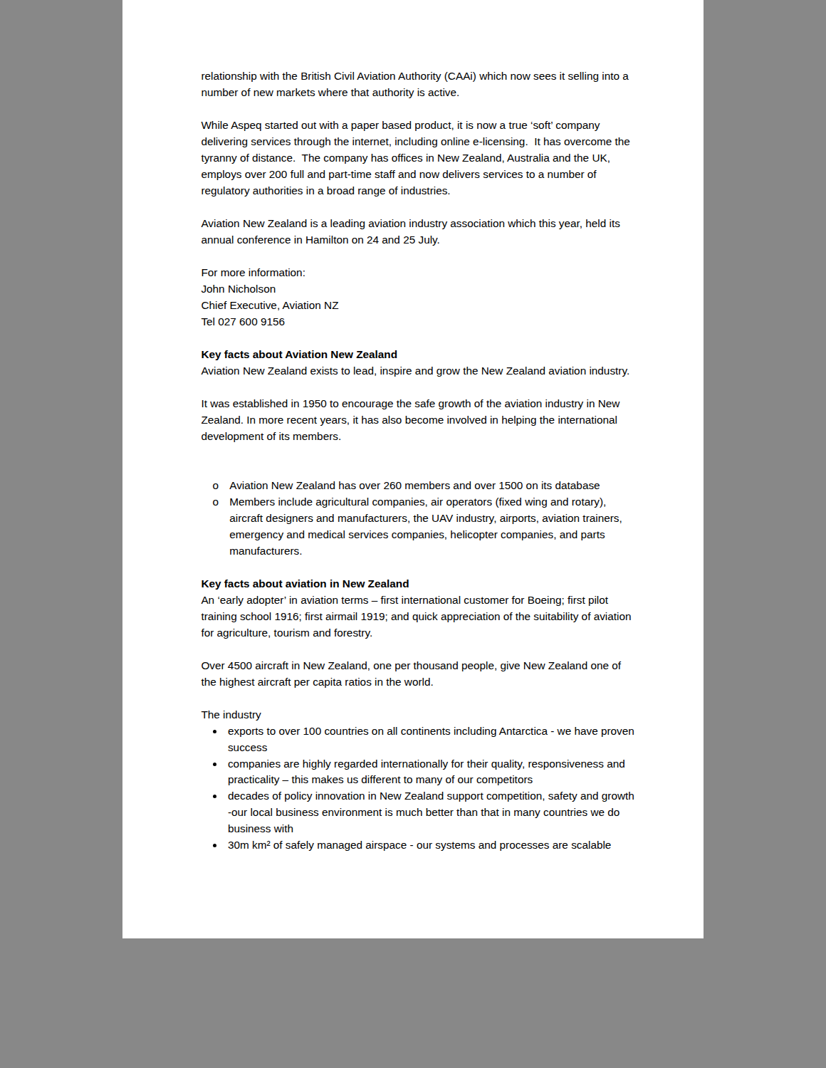relationship with the British Civil Aviation Authority (CAAi) which now sees it selling into a number of new markets where that authority is active.
While Aspeq started out with a paper based product, it is now a true ‘soft’ company delivering services through the internet, including online e-licensing. It has overcome the tyranny of distance. The company has offices in New Zealand, Australia and the UK, employs over 200 full and part-time staff and now delivers services to a number of regulatory authorities in a broad range of industries.
Aviation New Zealand is a leading aviation industry association which this year, held its annual conference in Hamilton on 24 and 25 July.
For more information:
John Nicholson
Chief Executive, Aviation NZ
Tel 027 600 9156
Key facts about Aviation New Zealand
Aviation New Zealand exists to lead, inspire and grow the New Zealand aviation industry.
It was established in 1950 to encourage the safe growth of the aviation industry in New Zealand. In more recent years, it has also become involved in helping the international development of its members.
Aviation New Zealand has over 260 members and over 1500 on its database
Members include agricultural companies, air operators (fixed wing and rotary), aircraft designers and manufacturers, the UAV industry, airports, aviation trainers, emergency and medical services companies, helicopter companies, and parts manufacturers.
Key facts about aviation in New Zealand
An ‘early adopter’ in aviation terms – first international customer for Boeing; first pilot training school 1916; first airmail 1919; and quick appreciation of the suitability of aviation for agriculture, tourism and forestry.
Over 4500 aircraft in New Zealand, one per thousand people, give New Zealand one of the highest aircraft per capita ratios in the world.
The industry
exports to over 100 countries on all continents including Antarctica - we have proven success
companies are highly regarded internationally for their quality, responsiveness and practicality – this makes us different to many of our competitors
decades of policy innovation in New Zealand support competition, safety and growth -our local business environment is much better than that in many countries we do business with
30m km² of safely managed airspace - our systems and processes are scalable